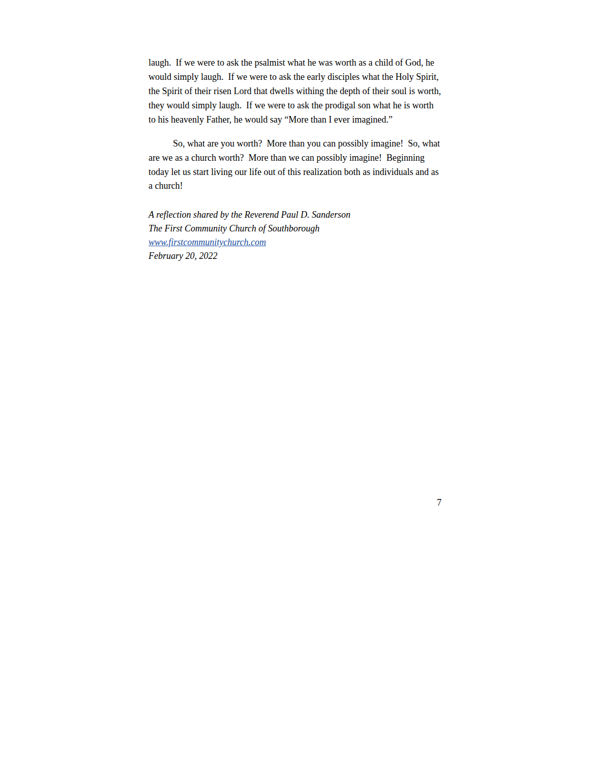laugh. If we were to ask the psalmist what he was worth as a child of God, he would simply laugh. If we were to ask the early disciples what the Holy Spirit, the Spirit of their risen Lord that dwells withing the depth of their soul is worth, they would simply laugh. If we were to ask the prodigal son what he is worth to his heavenly Father, he would say “More than I ever imagined.”
So, what are you worth? More than you can possibly imagine! So, what are we as a church worth? More than we can possibly imagine! Beginning today let us start living our life out of this realization both as individuals and as a church!
A reflection shared by the Reverend Paul D. Sanderson
The First Community Church of Southborough
www.firstcommunitychurch.com
February 20, 2022
7